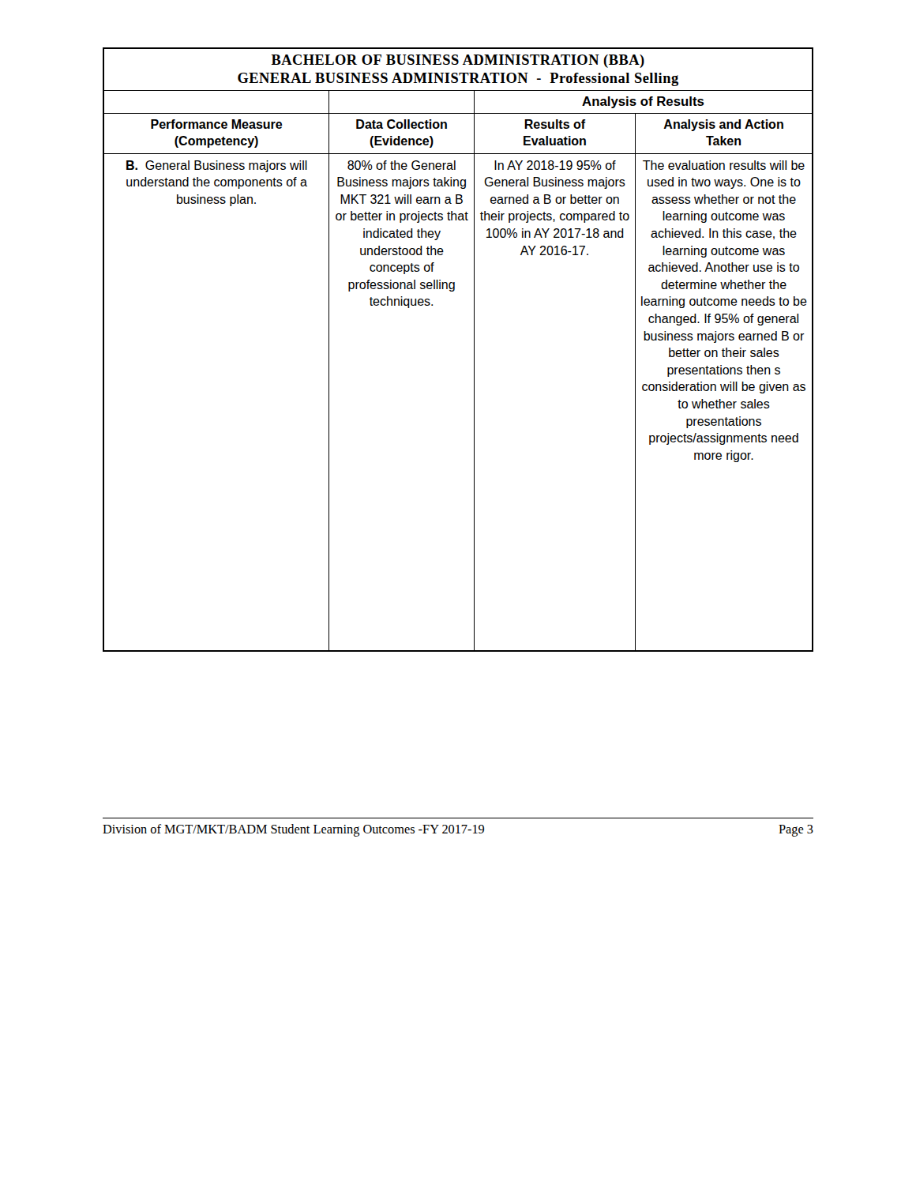| BACHELOR OF BUSINESS ADMINISTRATION (BBA) GENERAL BUSINESS ADMINISTRATION - Professional Selling |
| | | Analysis of Results |
| Performance Measure (Competency) | Data Collection (Evidence) | Results of Evaluation | Analysis and Action Taken |
| B. General Business majors will understand the components of a business plan. | 80% of the General Business majors taking MKT 321 will earn a B or better in projects that indicated they understood the concepts of professional selling techniques. | In AY 2018-19 95% of General Business majors earned a B or better on their projects, compared to 100% in AY 2017-18 and AY 2016-17. | The evaluation results will be used in two ways. One is to assess whether or not the learning outcome was achieved. In this case, the learning outcome was achieved. Another use is to determine whether the learning outcome needs to be changed. If 95% of general business majors earned B or better on their sales presentations then s consideration will be given as to whether sales presentations projects/assignments need more rigor. |
Division of MGT/MKT/BADM Student Learning Outcomes -FY 2017-19 Page 3